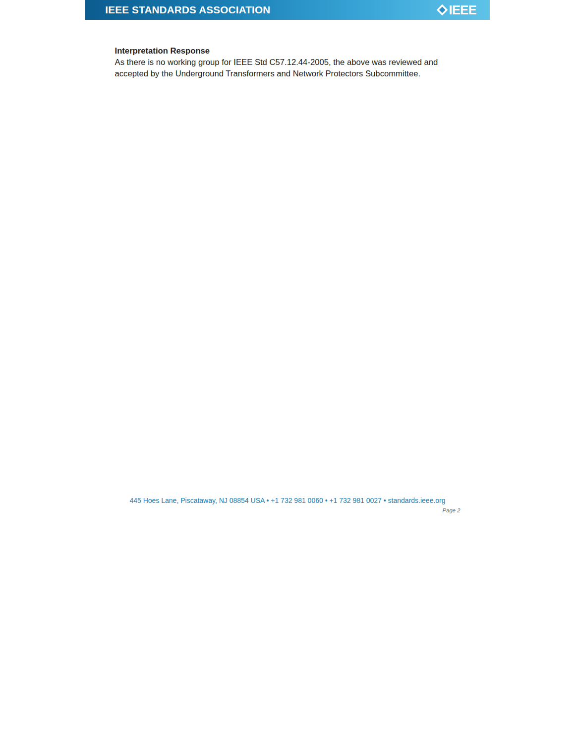IEEE STANDARDS ASSOCIATION
IEEE
Interpretation Response
As there is no working group for IEEE Std C57.12.44-2005, the above was reviewed and accepted by the Underground Transformers and Network Protectors Subcommittee.
445 Hoes Lane, Piscataway, NJ 08854 USA • +1 732 981 0060 • +1 732 981 0027 • standards.ieee.org
Page 2